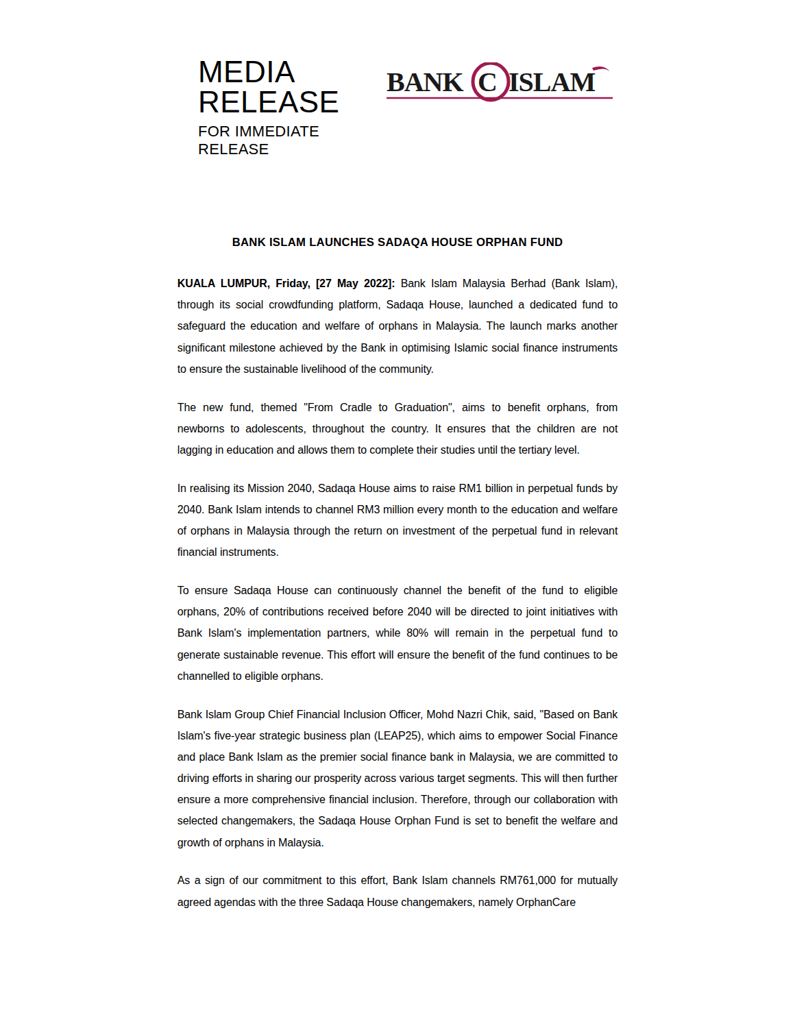MEDIA RELEASE
FOR IMMEDIATE RELEASE
BANK C ISLAM
BANK ISLAM LAUNCHES SADAQA HOUSE ORPHAN FUND
KUALA LUMPUR, Friday, [27 May 2022]: Bank Islam Malaysia Berhad (Bank Islam), through its social crowdfunding platform, Sadaqa House, launched a dedicated fund to safeguard the education and welfare of orphans in Malaysia. The launch marks another significant milestone achieved by the Bank in optimising Islamic social finance instruments to ensure the sustainable livelihood of the community.
The new fund, themed "From Cradle to Graduation", aims to benefit orphans, from newborns to adolescents, throughout the country. It ensures that the children are not lagging in education and allows them to complete their studies until the tertiary level.
In realising its Mission 2040, Sadaqa House aims to raise RM1 billion in perpetual funds by 2040. Bank Islam intends to channel RM3 million every month to the education and welfare of orphans in Malaysia through the return on investment of the perpetual fund in relevant financial instruments.
To ensure Sadaqa House can continuously channel the benefit of the fund to eligible orphans, 20% of contributions received before 2040 will be directed to joint initiatives with Bank Islam's implementation partners, while 80% will remain in the perpetual fund to generate sustainable revenue. This effort will ensure the benefit of the fund continues to be channelled to eligible orphans.
Bank Islam Group Chief Financial Inclusion Officer, Mohd Nazri Chik, said, "Based on Bank Islam's five-year strategic business plan (LEAP25), which aims to empower Social Finance and place Bank Islam as the premier social finance bank in Malaysia, we are committed to driving efforts in sharing our prosperity across various target segments. This will then further ensure a more comprehensive financial inclusion. Therefore, through our collaboration with selected changemakers, the Sadaqa House Orphan Fund is set to benefit the welfare and growth of orphans in Malaysia.
As a sign of our commitment to this effort, Bank Islam channels RM761,000 for mutually agreed agendas with the three Sadaqa House changemakers, namely OrphanCare